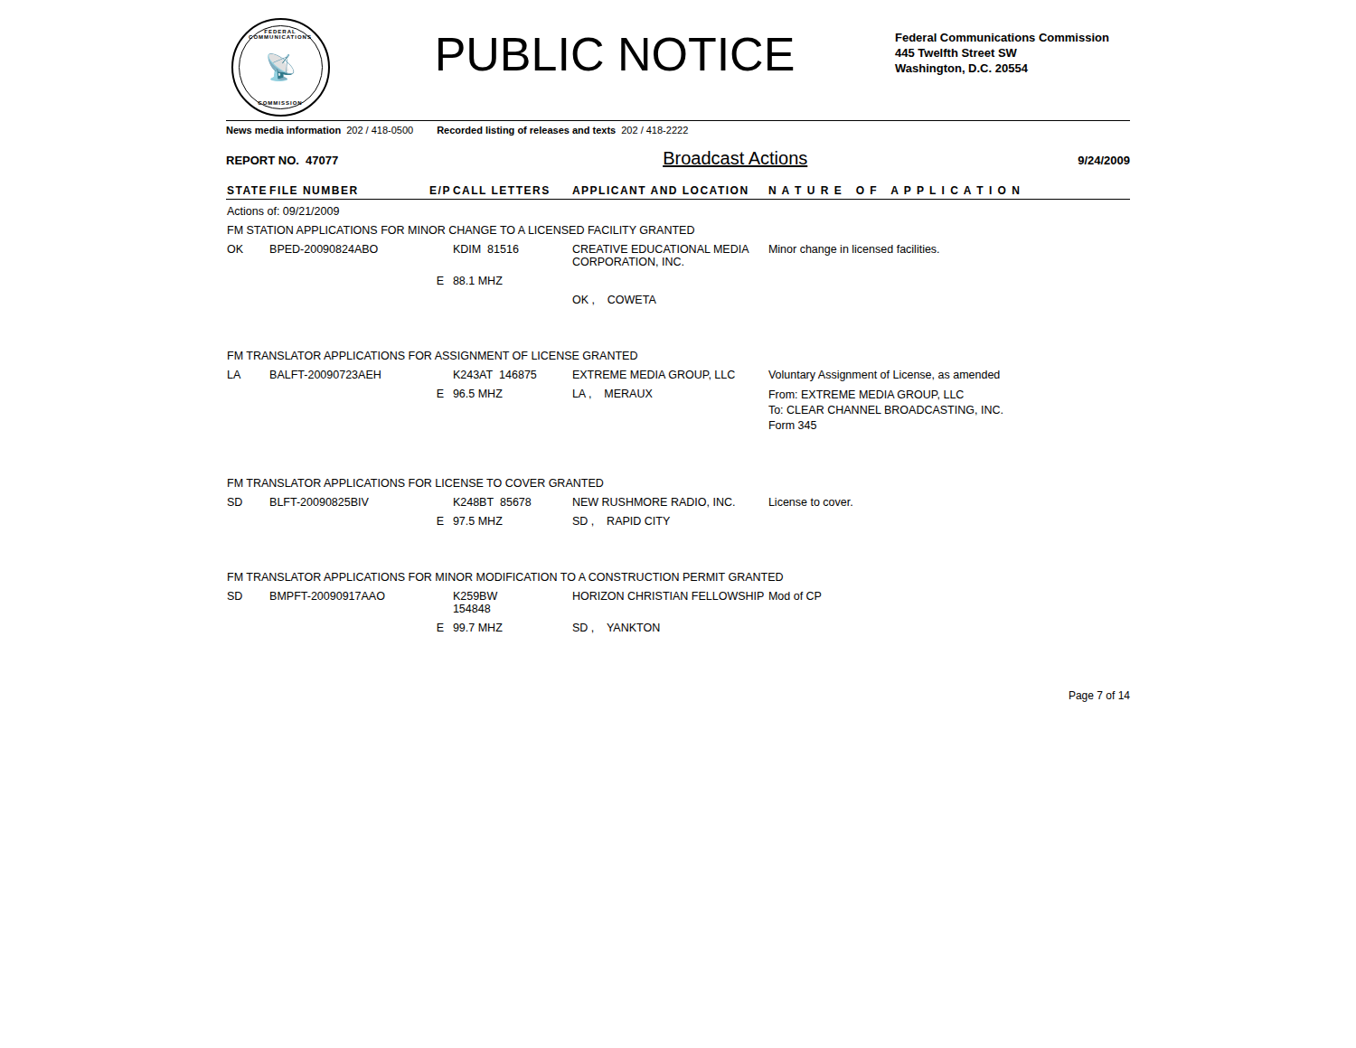FEDERAL COMMUNICATIONS
📡
COMMISSION
PUBLIC NOTICE
Federal Communications Commission
445 Twelfth Street SW
Washington, D.C. 20554
News media information 202 / 418-0500 Recorded listing of releases and texts 202 / 418-2222
REPORT NO. 47077
Broadcast Actions
9/24/2009
| STATE | FILE NUMBER | E/P | CALL LETTERS | APPLICANT AND LOCATION | N A T U R E O F A P P L I C A T I O N |
| --- | --- | --- | --- | --- | --- |
| Actions of: 09/21/2009 |
| FM STATION APPLICATIONS FOR MINOR CHANGE TO A LICENSED FACILITY GRANTED |
| OK | BPED-20090824ABO | | KDIM 81516 | CREATIVE EDUCATIONAL MEDIA CORPORATION, INC. | Minor change in licensed facilities. |
| | | E | 88.1 MHZ | | |
| | | | | OK , COWETA | |
| FM TRANSLATOR APPLICATIONS FOR ASSIGNMENT OF LICENSE GRANTED |
| LA | BALFT-20090723AEH | | K243AT 146875 | EXTREME MEDIA GROUP, LLC | Voluntary Assignment of License, as amended |
| | | E | 96.5 MHZ | LA , MERAUX | From: EXTREME MEDIA GROUP, LLC To: CLEAR CHANNEL BROADCASTING, INC. Form 345 |
| FM TRANSLATOR APPLICATIONS FOR LICENSE TO COVER GRANTED |
| SD | BLFT-20090825BIV | | K248BT 85678 | NEW RUSHMORE RADIO, INC. | License to cover. |
| | | E | 97.5 MHZ | SD , RAPID CITY | |
| FM TRANSLATOR APPLICATIONS FOR MINOR MODIFICATION TO A CONSTRUCTION PERMIT GRANTED |
| SD | BMPFT-20090917AAO | | K259BW 154848 | HORIZON CHRISTIAN FELLOWSHIP | Mod of CP |
| | | E | 99.7 MHZ | SD , YANKTON | |
Page 7 of 14